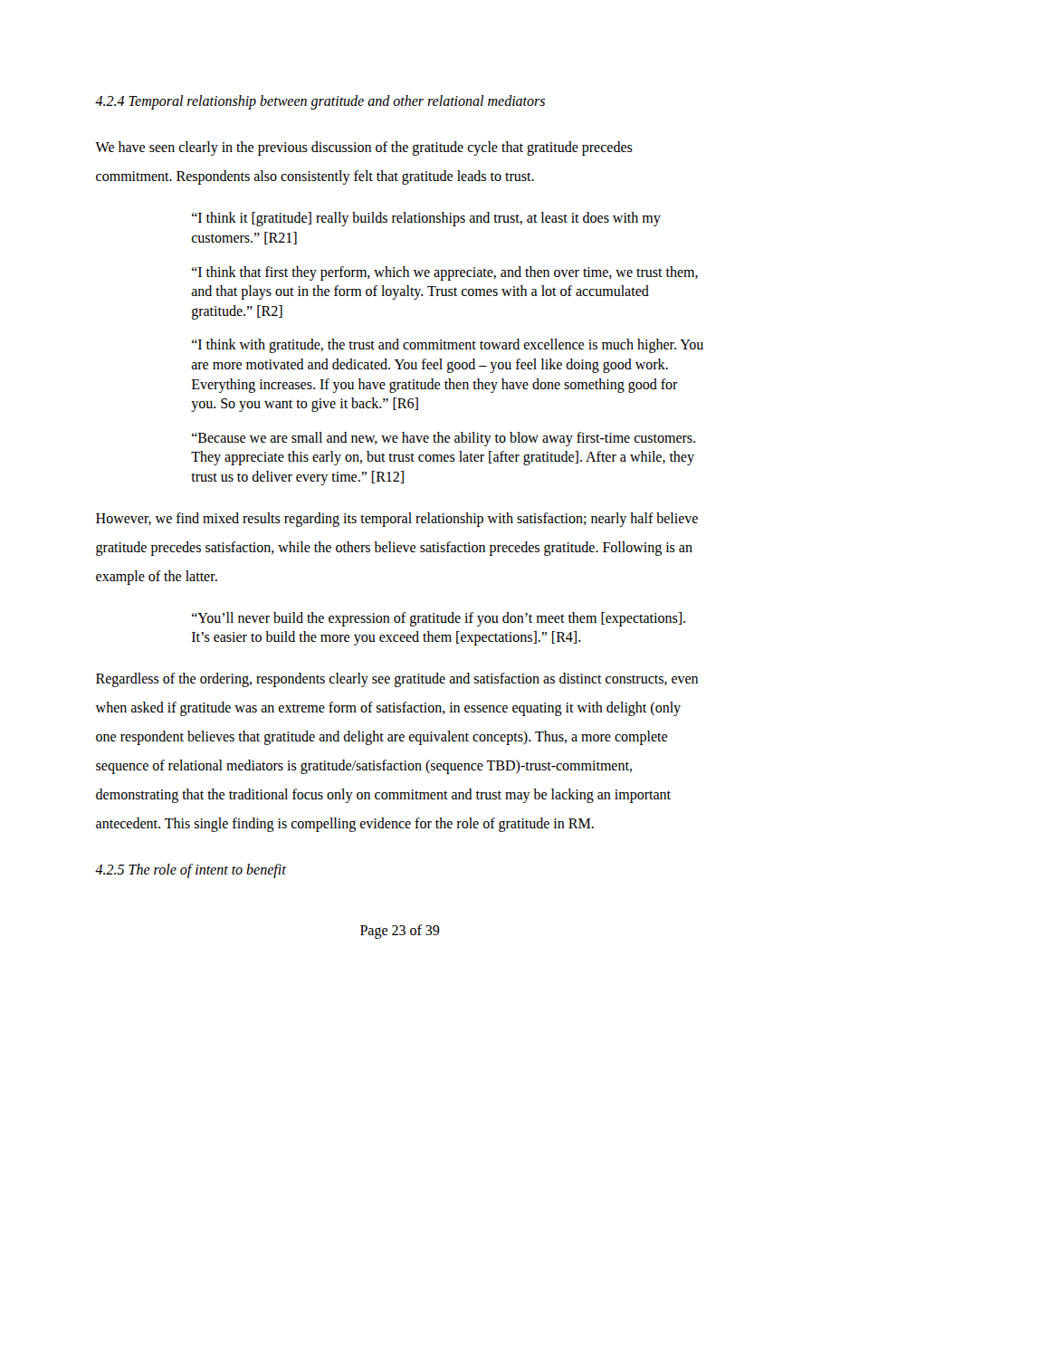4.2.4 Temporal relationship between gratitude and other relational mediators
We have seen clearly in the previous discussion of the gratitude cycle that gratitude precedes commitment. Respondents also consistently felt that gratitude leads to trust.
“I think it [gratitude] really builds relationships and trust, at least it does with my customers.” [R21]
“I think that first they perform, which we appreciate, and then over time, we trust them, and that plays out in the form of loyalty. Trust comes with a lot of accumulated gratitude.” [R2]
“I think with gratitude, the trust and commitment toward excellence is much higher. You are more motivated and dedicated. You feel good – you feel like doing good work. Everything increases. If you have gratitude then they have done something good for you. So you want to give it back.” [R6]
“Because we are small and new, we have the ability to blow away first-time customers. They appreciate this early on, but trust comes later [after gratitude]. After a while, they trust us to deliver every time.” [R12]
However, we find mixed results regarding its temporal relationship with satisfaction; nearly half believe gratitude precedes satisfaction, while the others believe satisfaction precedes gratitude. Following is an example of the latter.
“You’ll never build the expression of gratitude if you don’t meet them [expectations]. It’s easier to build the more you exceed them [expectations].” [R4].
Regardless of the ordering, respondents clearly see gratitude and satisfaction as distinct constructs, even when asked if gratitude was an extreme form of satisfaction, in essence equating it with delight (only one respondent believes that gratitude and delight are equivalent concepts). Thus, a more complete sequence of relational mediators is gratitude/satisfaction (sequence TBD)-trust-commitment, demonstrating that the traditional focus only on commitment and trust may be lacking an important antecedent. This single finding is compelling evidence for the role of gratitude in RM.
4.2.5 The role of intent to benefit
Page 23 of 39